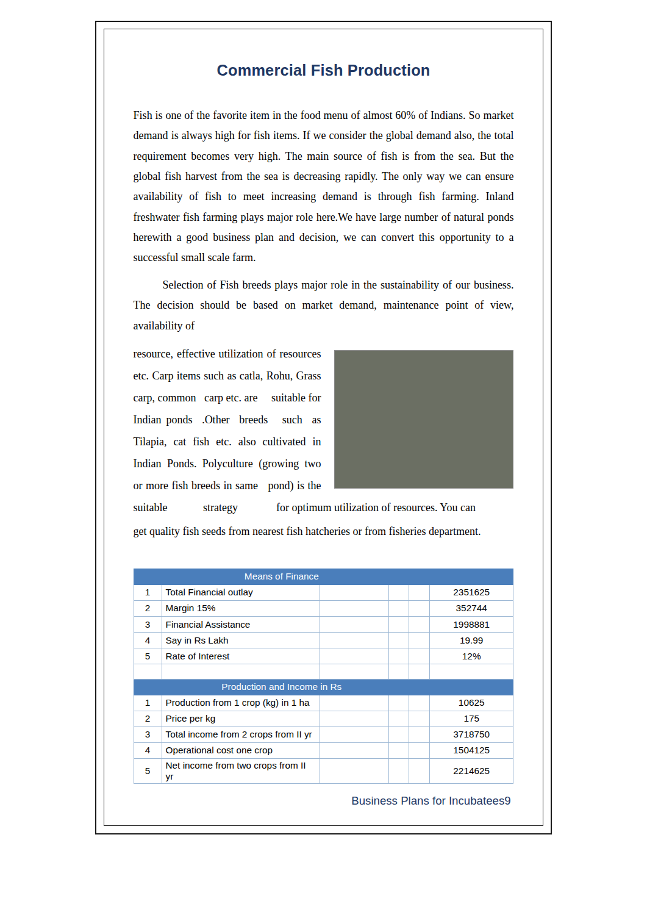Commercial Fish Production
Fish is one of the favorite item in the food menu of almost 60% of Indians. So market demand is always high for fish items. If we consider the global demand also, the total requirement becomes very high. The main source of fish is from the sea. But the global fish harvest from the sea is decreasing rapidly. The only way we can ensure availability of fish to meet increasing demand is through fish farming. Inland freshwater fish farming plays major role here.We have large number of natural ponds herewith a good business plan and decision, we can convert this opportunity to a successful small scale farm.
Selection of Fish breeds plays major role in the sustainability of our business. The decision should be based on market demand, maintenance point of view, availability of
resource, effective utilization of resources etc. Carp items such as catla, Rohu, Grass carp, common carp etc. are suitable for Indian ponds .Other breeds such as Tilapia, cat fish etc. also cultivated in Indian Ponds. Polyculture (growing two or more fish breeds in same pond) is the suitable strategy for optimum utilization of resources. You can
get quality fish seeds from nearest fish hatcheries or from fisheries department.
| Means of Finance | |
| 1 | Total Financial outlay | | | | 2351625 |
| 2 | Margin 15% | | | | 352744 |
| 3 | Financial Assistance | | | | 1998881 |
| 4 | Say in Rs Lakh | | | | 19.99 |
| 5 | Rate of Interest | | | | 12% |
| Production and Income in Rs | |
| 1 | Production from 1 crop (kg) in 1 ha | | | | 10625 |
| 2 | Price per kg | | | | 175 |
| 3 | Total income from 2 crops from II yr | | | | 3718750 |
| 4 | Operational cost one crop | | | | 1504125 |
| 5 | Net income from two crops from II yr | | | | 2214625 |
Business Plans for Incubatees9